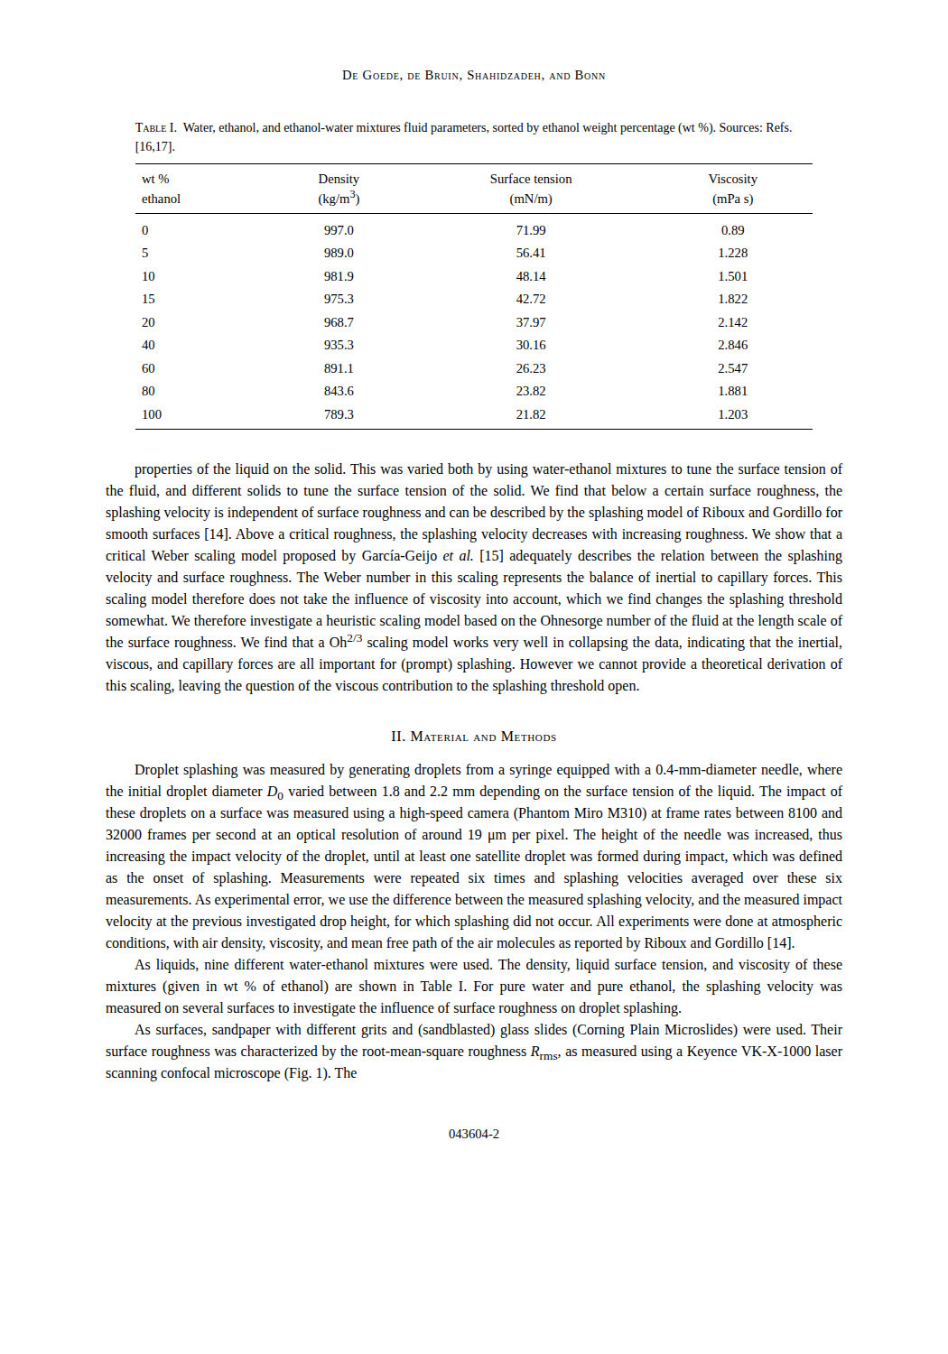De Goede, de Bruin, Shahidzadeh, and Bonn
Table I. Water, ethanol, and ethanol-water mixtures fluid parameters, sorted by ethanol weight percentage (wt %). Sources: Refs. [16,17].
| wt % ethanol | Density (kg/m 3 ) | Surface tension (mN/m) | Viscosity (mPa s) |
| --- | --- | --- | --- |
| 0 | 997.0 | 71.99 | 0.89 |
| 5 | 989.0 | 56.41 | 1.228 |
| 10 | 981.9 | 48.14 | 1.501 |
| 15 | 975.3 | 42.72 | 1.822 |
| 20 | 968.7 | 37.97 | 2.142 |
| 40 | 935.3 | 30.16 | 2.846 |
| 60 | 891.1 | 26.23 | 2.547 |
| 80 | 843.6 | 23.82 | 1.881 |
| 100 | 789.3 | 21.82 | 1.203 |
properties of the liquid on the solid. This was varied both by using water-ethanol mixtures to tune the surface tension of the fluid, and different solids to tune the surface tension of the solid. We find that below a certain surface roughness, the splashing velocity is independent of surface roughness and can be described by the splashing model of Riboux and Gordillo for smooth surfaces [14]. Above a critical roughness, the splashing velocity decreases with increasing roughness. We show that a critical Weber scaling model proposed by García-Geijo et al. [15] adequately describes the relation between the splashing velocity and surface roughness. The Weber number in this scaling represents the balance of inertial to capillary forces. This scaling model therefore does not take the influence of viscosity into account, which we find changes the splashing threshold somewhat. We therefore investigate a heuristic scaling model based on the Ohnesorge number of the fluid at the length scale of the surface roughness. We find that a Oh2/3 scaling model works very well in collapsing the data, indicating that the inertial, viscous, and capillary forces are all important for (prompt) splashing. However we cannot provide a theoretical derivation of this scaling, leaving the question of the viscous contribution to the splashing threshold open.
II. Material and Methods
Droplet splashing was measured by generating droplets from a syringe equipped with a 0.4-mm-diameter needle, where the initial droplet diameter D0 varied between 1.8 and 2.2 mm depending on the surface tension of the liquid. The impact of these droplets on a surface was measured using a high-speed camera (Phantom Miro M310) at frame rates between 8100 and 32000 frames per second at an optical resolution of around 19 μm per pixel. The height of the needle was increased, thus increasing the impact velocity of the droplet, until at least one satellite droplet was formed during impact, which was defined as the onset of splashing. Measurements were repeated six times and splashing velocities averaged over these six measurements. As experimental error, we use the difference between the measured splashing velocity, and the measured impact velocity at the previous investigated drop height, for which splashing did not occur. All experiments were done at atmospheric conditions, with air density, viscosity, and mean free path of the air molecules as reported by Riboux and Gordillo [14].
As liquids, nine different water-ethanol mixtures were used. The density, liquid surface tension, and viscosity of these mixtures (given in wt % of ethanol) are shown in Table I. For pure water and pure ethanol, the splashing velocity was measured on several surfaces to investigate the influence of surface roughness on droplet splashing.
As surfaces, sandpaper with different grits and (sandblasted) glass slides (Corning Plain Microslides) were used. Their surface roughness was characterized by the root-mean-square roughness Rrms, as measured using a Keyence VK-X-1000 laser scanning confocal microscope (Fig. 1). The
043604-2